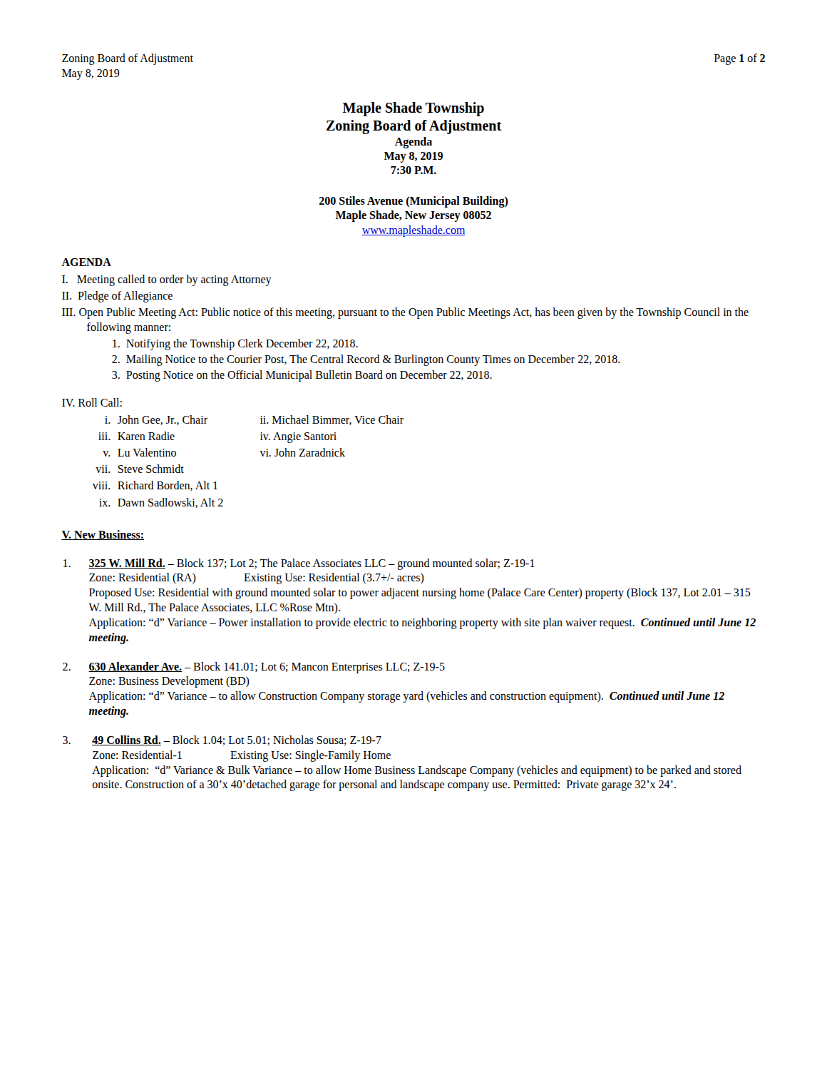Zoning Board of Adjustment
May 8, 2019
Page 1 of 2
Maple Shade Township
Zoning Board of Adjustment
Agenda
May 8, 2019
7:30 P.M.
200 Stiles Avenue (Municipal Building)
Maple Shade, New Jersey 08052
www.mapleshade.com
AGENDA
I. Meeting called to order by acting Attorney
II. Pledge of Allegiance
III. Open Public Meeting Act: Public notice of this meeting, pursuant to the Open Public Meetings Act, has been given by the Township Council in the following manner:
1. Notifying the Township Clerk December 22, 2018.
2. Mailing Notice to the Courier Post, The Central Record & Burlington County Times on December 22, 2018.
3. Posting Notice on the Official Municipal Bulletin Board on December 22, 2018.
IV. Roll Call:
| i. | John Gee, Jr., Chair | ii. Michael Bimmer, Vice Chair |
| iii. | Karen Radie | iv. Angie Santori |
| v. | Lu Valentino | vi. John Zaradnick |
| vii. | Steve Schmidt | |
| viii. | Richard Borden, Alt 1 | |
| ix. | Dawn Sadlowski, Alt 2 | |
V. New Business:
| 1. | 325 W. Mill Rd. – Block 137; Lot 2; The Palace Associates LLC – ground mounted solar; Z-19-1 Zone: Residential (RA) Existing Use: Residential (3.7+/- acres) Proposed Use: Residential with ground mounted solar to power adjacent nursing home (Palace Care Center) property (Block 137, Lot 2.01 – 315 W. Mill Rd., The Palace Associates, LLC %Rose Mtn). Application: “d” Variance – Power installation to provide electric to neighboring property with site plan waiver request. Continued until June 12 meeting. |
| 2. | 630 Alexander Ave. – Block 141.01; Lot 6; Mancon Enterprises LLC; Z-19-5 Zone: Business Development (BD) Application: “d” Variance – to allow Construction Company storage yard (vehicles and construction equipment). Continued until June 12 meeting. |
| 3. | 49 Collins Rd. – Block 1.04; Lot 5.01; Nicholas Sousa; Z-19-7 Zone: Residential-1 Existing Use: Single-Family Home Application: “d” Variance & Bulk Variance – to allow Home Business Landscape Company (vehicles and equipment) to be parked and stored onsite. Construction of a 30’x 40’detached garage for personal and landscape company use. Permitted: Private garage 32’x 24’. |